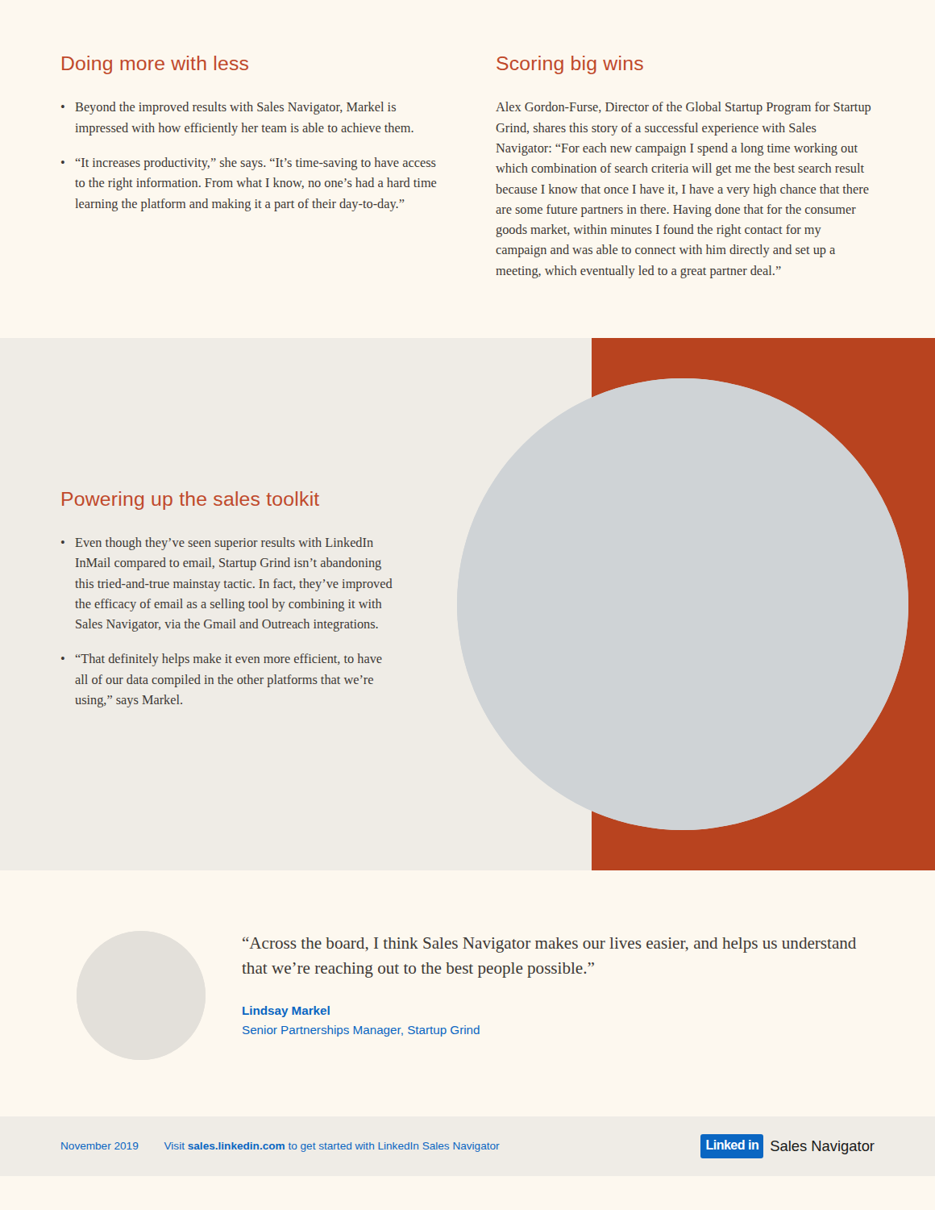Doing more with less
Beyond the improved results with Sales Navigator, Markel is impressed with how efficiently her team is able to achieve them.
“It increases productivity,” she says. “It’s time-saving to have access to the right information. From what I know, no one’s had a hard time learning the platform and making it a part of their day-to-day.”
Scoring big wins
Alex Gordon-Furse, Director of the Global Startup Program for Startup Grind, shares this story of a successful experience with Sales Navigator: “For each new campaign I spend a long time working out which combination of search criteria will get me the best search result because I know that once I have it, I have a very high chance that there are some future partners in there. Having done that for the consumer goods market, within minutes I found the right contact for my campaign and was able to connect with him directly and set up a meeting, which eventually led to a great partner deal.”
Powering up the sales toolkit
Even though they’ve seen superior results with LinkedIn InMail compared to email, Startup Grind isn’t abandoning this tried-and-true mainstay tactic. In fact, they’ve improved the efficacy of email as a selling tool by combining it with Sales Navigator, via the Gmail and Outreach integrations.
“That definitely helps make it even more efficient, to have all of our data compiled in the other platforms that we’re using,” says Markel.
“Across the board, I think Sales Navigator makes our lives easier, and helps us understand that we’re reaching out to the best people possible.”
Lindsay Markel
Senior Partnerships Manager, Startup Grind
November 2019 Visit sales.linkedin.com to get started with LinkedIn Sales Navigator
Linked in Sales Navigator